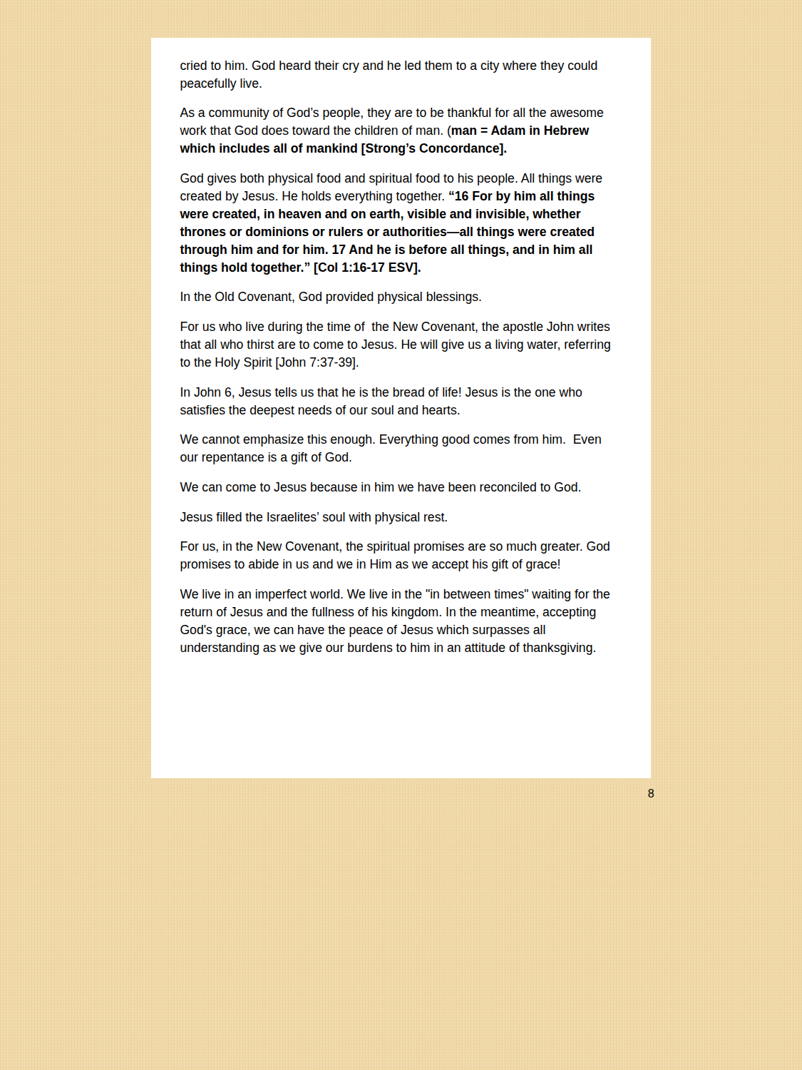cried to him. God heard their cry and he led them to a city where they could peacefully live.
As a community of God’s people, they are to be thankful for all the awesome work that God does toward the children of man. (man = Adam in Hebrew which includes all of mankind [Strong’s Concordance].
God gives both physical food and spiritual food to his people. All things were created by Jesus. He holds everything together. “16 For by him all things were created, in heaven and on earth, visible and invisible, whether thrones or dominions or rulers or authorities—all things were created through him and for him. 17 And he is before all things, and in him all things hold together.” [Col 1:16-17 ESV].
In the Old Covenant, God provided physical blessings.
For us who live during the time of the New Covenant, the apostle John writes that all who thirst are to come to Jesus. He will give us a living water, referring to the Holy Spirit [John 7:37-39].
In John 6, Jesus tells us that he is the bread of life! Jesus is the one who satisfies the deepest needs of our soul and hearts.
We cannot emphasize this enough. Everything good comes from him. Even our repentance is a gift of God.
We can come to Jesus because in him we have been reconciled to God.
Jesus filled the Israelites’ soul with physical rest.
For us, in the New Covenant, the spiritual promises are so much greater. God promises to abide in us and we in Him as we accept his gift of grace!
We live in an imperfect world. We live in the "in between times" waiting for the return of Jesus and the fullness of his kingdom. In the meantime, accepting God's grace, we can have the peace of Jesus which surpasses all understanding as we give our burdens to him in an attitude of thanksgiving.
8